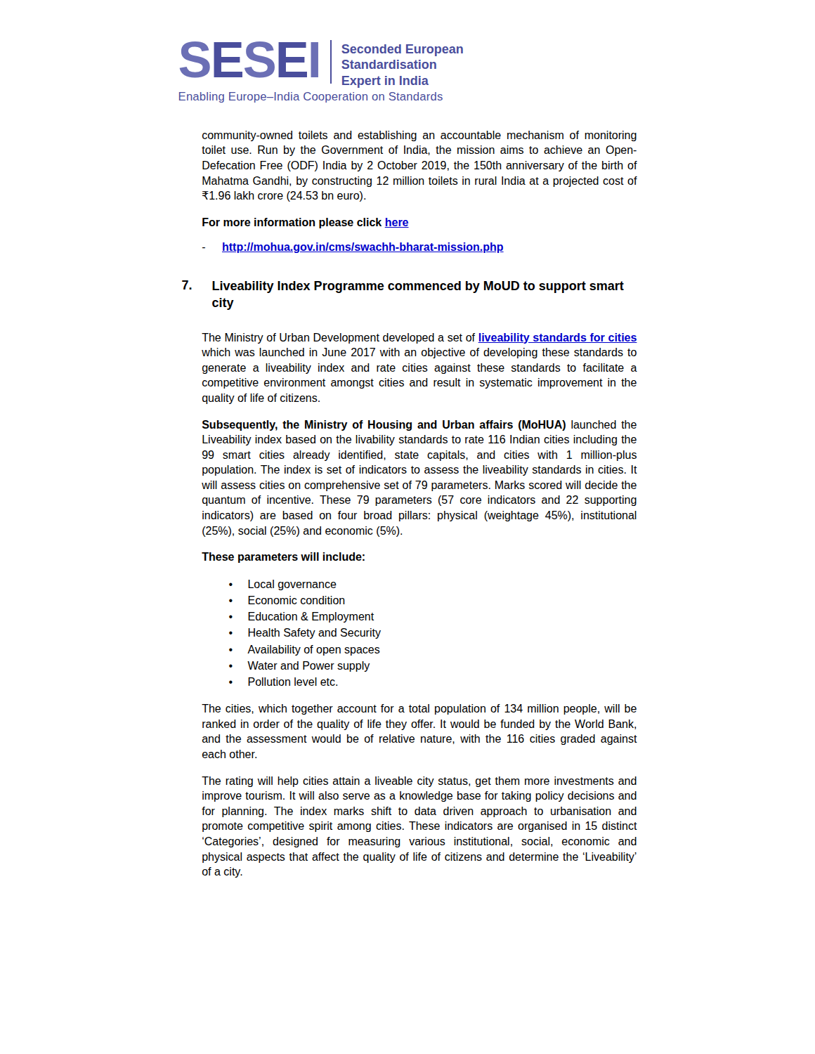SESEI
Seconded European
Standardisation
Expert in India
Enabling Europe–India Cooperation on Standards
community-owned toilets and establishing an accountable mechanism of monitoring toilet use. Run by the Government of India, the mission aims to achieve an Open-Defecation Free (ODF) India by 2 October 2019, the 150th anniversary of the birth of Mahatma Gandhi, by constructing 12 million toilets in rural India at a projected cost of ₹1.96 lakh crore (24.53 bn euro).
For more information please click here
-
http://mohua.gov.in/cms/swachh-bharat-mission.php
7.
Liveability Index Programme commenced by MoUD to support smart city
The Ministry of Urban Development developed a set of liveability standards for cities which was launched in June 2017 with an objective of developing these standards to generate a liveability index and rate cities against these standards to facilitate a competitive environment amongst cities and result in systematic improvement in the quality of life of citizens.
Subsequently, the Ministry of Housing and Urban affairs (MoHUA) launched the Liveability index based on the livability standards to rate 116 Indian cities including the 99 smart cities already identified, state capitals, and cities with 1 million-plus population. The index is set of indicators to assess the liveability standards in cities. It will assess cities on comprehensive set of 79 parameters. Marks scored will decide the quantum of incentive. These 79 parameters (57 core indicators and 22 supporting indicators) are based on four broad pillars: physical (weightage 45%), institutional (25%), social (25%) and economic (5%).
These parameters will include:
Local governance
Economic condition
Education & Employment
Health Safety and Security
Availability of open spaces
Water and Power supply
Pollution level etc.
The cities, which together account for a total population of 134 million people, will be ranked in order of the quality of life they offer. It would be funded by the World Bank, and the assessment would be of relative nature, with the 116 cities graded against each other.
The rating will help cities attain a liveable city status, get them more investments and improve tourism. It will also serve as a knowledge base for taking policy decisions and for planning. The index marks shift to data driven approach to urbanisation and promote competitive spirit among cities. These indicators are organised in 15 distinct ‘Categories’, designed for measuring various institutional, social, economic and physical aspects that affect the quality of life of citizens and determine the ‘Liveability’ of a city.